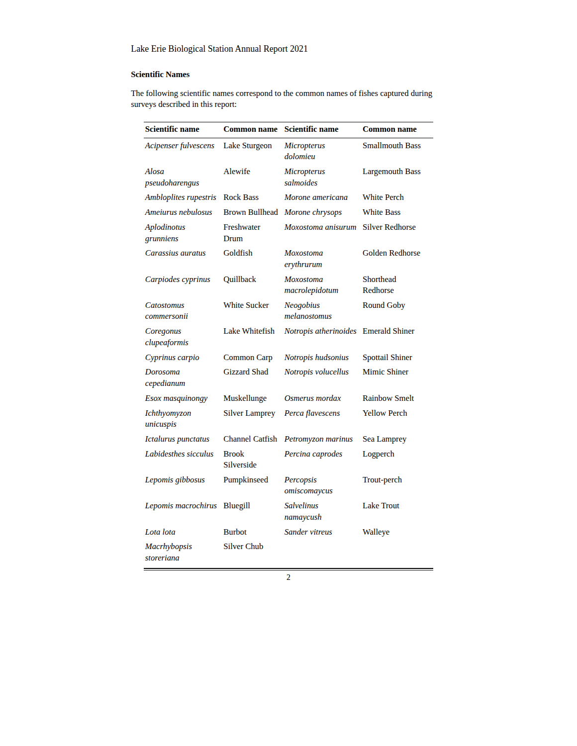Lake Erie Biological Station Annual Report 2021
Scientific Names
The following scientific names correspond to the common names of fishes captured during surveys described in this report:
| Scientific name | Common name | Scientific name | Common name |
| --- | --- | --- | --- |
| Acipenser fulvescens | Lake Sturgeon | Micropterus dolomieu | Smallmouth Bass |
| Alosa pseudoharengus | Alewife | Micropterus salmoides | Largemouth Bass |
| Ambloplites rupestris | Rock Bass | Morone americana | White Perch |
| Ameiurus nebulosus | Brown Bullhead | Morone chrysops | White Bass |
| Aplodinotus grunniens | Freshwater Drum | Moxostoma anisurum | Silver Redhorse |
| Carassius auratus | Goldfish | Moxostoma erythrurum | Golden Redhorse |
| Carpiodes cyprinus | Quillback | Moxostoma macrolepidotum | Shorthead Redhorse |
| Catostomus commersonii | White Sucker | Neogobius melanostomus | Round Goby |
| Coregonus clupeaformis | Lake Whitefish | Notropis atherinoides | Emerald Shiner |
| Cyprinus carpio | Common Carp | Notropis hudsonius | Spottail Shiner |
| Dorosoma cepedianum | Gizzard Shad | Notropis volucellus | Mimic Shiner |
| Esox masquinongy | Muskellunge | Osmerus mordax | Rainbow Smelt |
| Ichthyomyzon unicuspis | Silver Lamprey | Perca flavescens | Yellow Perch |
| Ictalurus punctatus | Channel Catfish | Petromyzon marinus | Sea Lamprey |
| Labidesthes sicculus | Brook Silverside | Percina caprodes | Logperch |
| Lepomis gibbosus | Pumpkinseed | Percopsis omiscomaycus | Trout-perch |
| Lepomis macrochirus | Bluegill | Salvelinus namaycush | Lake Trout |
| Lota lota | Burbot | Sander vitreus | Walleye |
| Macrhybopsis storeriana | Silver Chub | | |
2